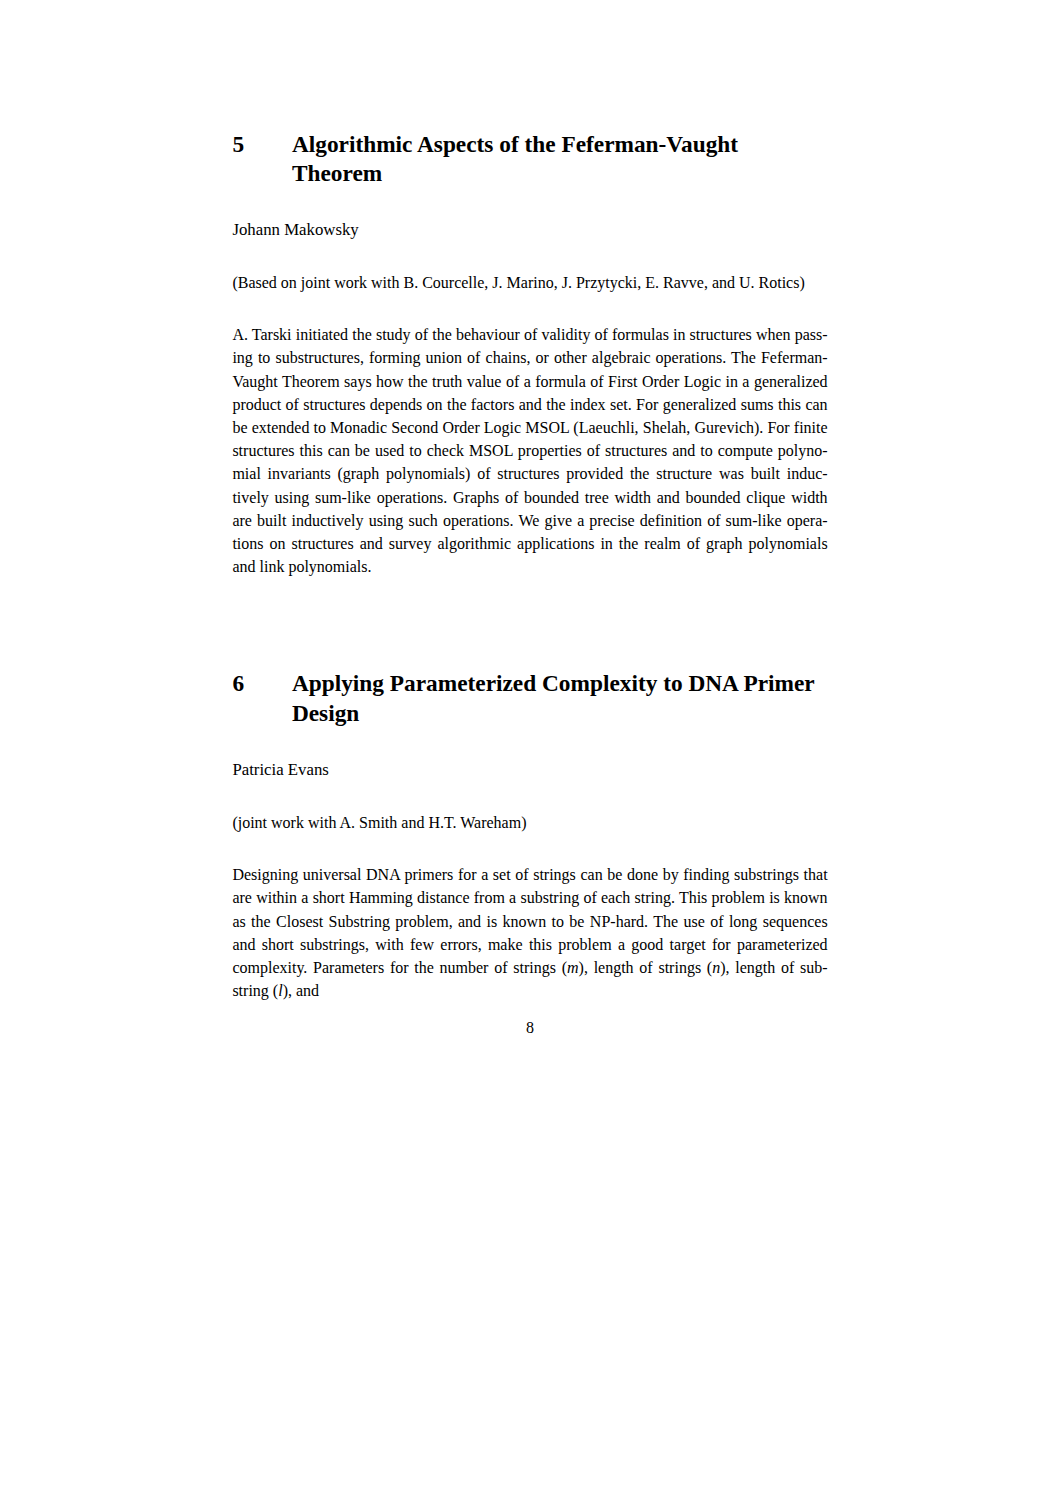5 Algorithmic Aspects of the Feferman-Vaught Theorem
Johann Makowsky
(Based on joint work with B. Courcelle, J. Marino, J. Przytycki, E. Ravve, and U. Rotics)
A. Tarski initiated the study of the behaviour of validity of formulas in structures when passing to substructures, forming union of chains, or other algebraic operations. The Feferman-Vaught Theorem says how the truth value of a formula of First Order Logic in a generalized product of structures depends on the factors and the index set. For generalized sums this can be extended to Monadic Second Order Logic MSOL (Laeuchli, Shelah, Gurevich). For finite structures this can be used to check MSOL properties of structures and to compute polynomial invariants (graph polynomials) of structures provided the structure was built inductively using sum-like operations. Graphs of bounded tree width and bounded clique width are built inductively using such operations. We give a precise definition of sum-like operations on structures and survey algorithmic applications in the realm of graph polynomials and link polynomials.
6 Applying Parameterized Complexity to DNA Primer Design
Patricia Evans
(joint work with A. Smith and H.T. Wareham)
Designing universal DNA primers for a set of strings can be done by finding substrings that are within a short Hamming distance from a substring of each string. This problem is known as the Closest Substring problem, and is known to be NP-hard. The use of long sequences and short substrings, with few errors, make this problem a good target for parameterized complexity. Parameters for the number of strings (m), length of strings (n), length of substring (l), and
8